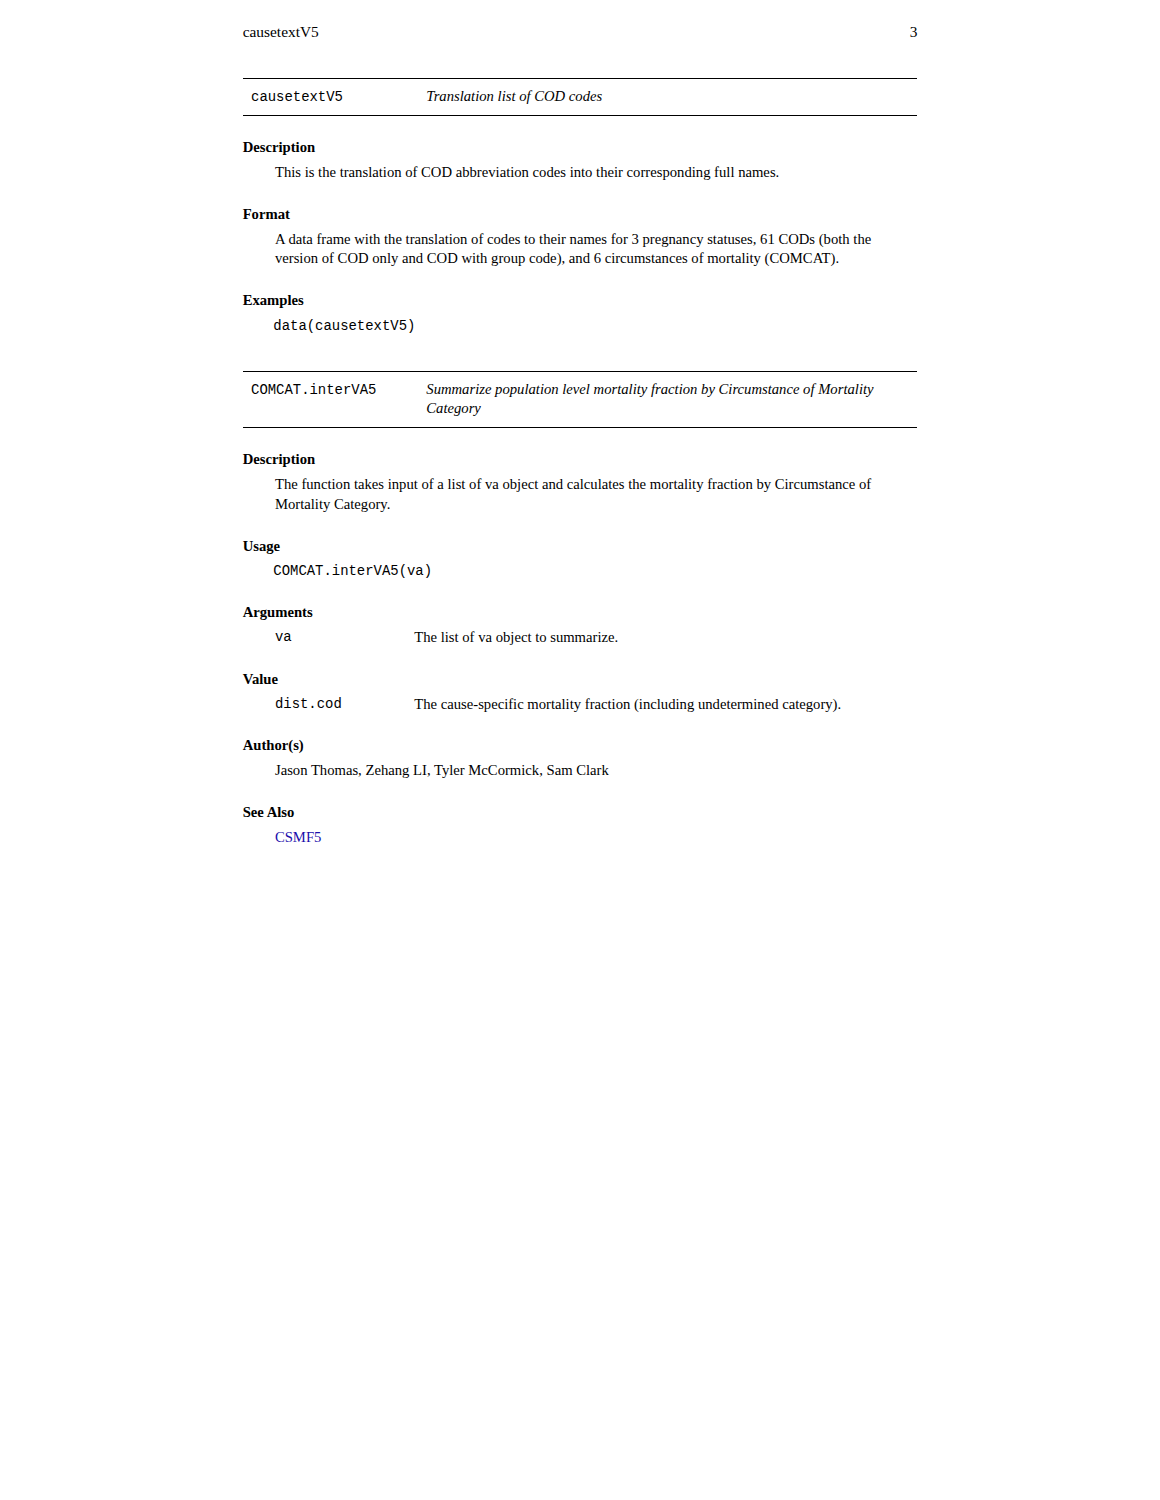causetextV5 3
causetextV5 Translation list of COD codes
Description
This is the translation of COD abbreviation codes into their corresponding full names.
Format
A data frame with the translation of codes to their names for 3 pregnancy statuses, 61 CODs (both the version of COD only and COD with group code), and 6 circumstances of mortality (COMCAT).
Examples
data(causetextV5)
COMCAT.interVA5 Summarize population level mortality fraction by Circumstance of Mortality Category
Description
The function takes input of a list of va object and calculates the mortality fraction by Circumstance of Mortality Category.
Usage
COMCAT.interVA5(va)
Arguments
va
The list of va object to summarize.
Value
dist.cod
The cause-specific mortality fraction (including undetermined category).
Author(s)
Jason Thomas, Zehang LI, Tyler McCormick, Sam Clark
See Also
CSMF5